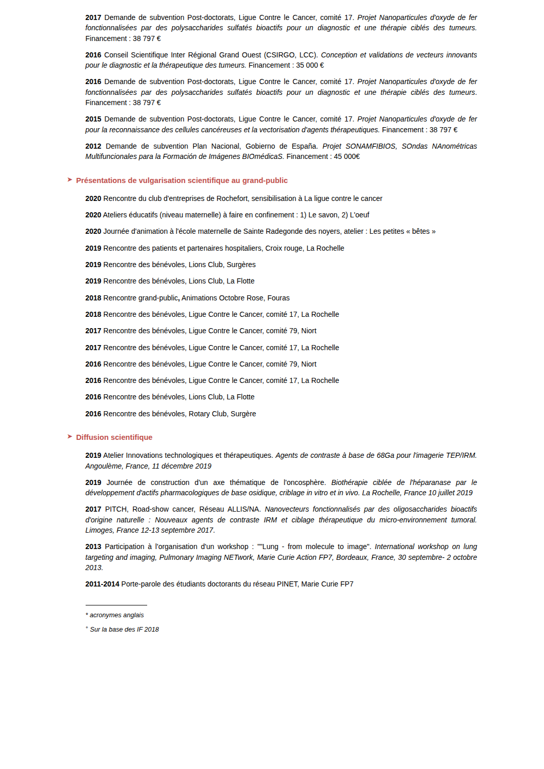2017 Demande de subvention Post-doctorats, Ligue Contre le Cancer, comité 17. Projet Nanoparticules d'oxyde de fer fonctionnalisées par des polysaccharides sulfatés bioactifs pour un diagnostic et une thérapie ciblés des tumeurs. Financement : 38 797 €
2016 Conseil Scientifique Inter Régional Grand Ouest (CSIRGO, LCC). Conception et validations de vecteurs innovants pour le diagnostic et la thérapeutique des tumeurs. Financement : 35 000 €
2016 Demande de subvention Post-doctorats, Ligue Contre le Cancer, comité 17. Projet Nanoparticules d'oxyde de fer fonctionnalisées par des polysaccharides sulfatés bioactifs pour un diagnostic et une thérapie ciblés des tumeurs. Financement : 38 797 €
2015 Demande de subvention Post-doctorats, Ligue Contre le Cancer, comité 17. Projet Nanoparticules d'oxyde de fer pour la reconnaissance des cellules cancéreuses et la vectorisation d'agents thérapeutiques. Financement : 38 797 €
2012 Demande de subvention Plan Nacional, Gobierno de España. Projet SONAMFIBIOS, SOndas NAnométricas Multifuncionales para la Formación de Imágenes BIOmédicaS. Financement : 45 000€
Présentations de vulgarisation scientifique au grand-public
2020 Rencontre du club d'entreprises de Rochefort, sensibilisation à La ligue contre le cancer
2020 Ateliers éducatifs (niveau maternelle) à faire en confinement : 1) Le savon, 2) L'oeuf
2020 Journée d'animation à l'école maternelle de Sainte Radegonde des noyers, atelier : Les petites « bêtes »
2019 Rencontre des patients et partenaires hospitaliers, Croix rouge, La Rochelle
2019 Rencontre des bénévoles, Lions Club, Surgères
2019 Rencontre des bénévoles, Lions Club, La Flotte
2018 Rencontre grand-public, Animations Octobre Rose, Fouras
2018 Rencontre des bénévoles, Ligue Contre le Cancer, comité 17, La Rochelle
2017 Rencontre des bénévoles, Ligue Contre le Cancer, comité 79, Niort
2017 Rencontre des bénévoles, Ligue Contre le Cancer, comité 17, La Rochelle
2016 Rencontre des bénévoles, Ligue Contre le Cancer, comité 79, Niort
2016 Rencontre des bénévoles, Ligue Contre le Cancer, comité 17, La Rochelle
2016 Rencontre des bénévoles, Lions Club, La Flotte
2016 Rencontre des bénévoles, Rotary Club, Surgère
Diffusion scientifique
2019 Atelier Innovations technologiques et thérapeutiques. Agents de contraste à base de 68Ga pour l'imagerie TEP/IRM. Angoulème, France, 11 décembre 2019
2019 Journée de construction d'un axe thématique de l'oncosphère. Biothérapie ciblée de l'héparanase par le développement d'actifs pharmacologiques de base osidique, criblage in vitro et in vivo. La Rochelle, France 10 juillet 2019
2017 PITCH, Road-show cancer, Réseau ALLIS/NA. Nanovecteurs fonctionnalisés par des oligosaccharides bioactifs d'origine naturelle : Nouveaux agents de contraste IRM et ciblage thérapeutique du micro-environnement tumoral. Limoges, France 12-13 septembre 2017.
2013 Participation à l'organisation d'un workshop : ""Lung - from molecule to image". International workshop on lung targeting and imaging, Pulmonary Imaging NETwork, Marie Curie Action FP7, Bordeaux, France, 30 septembre- 2 octobre 2013.
2011-2014 Porte-parole des étudiants doctorants du réseau PINET, Marie Curie FP7
* acronymes anglais
+ Sur la base des IF 2018